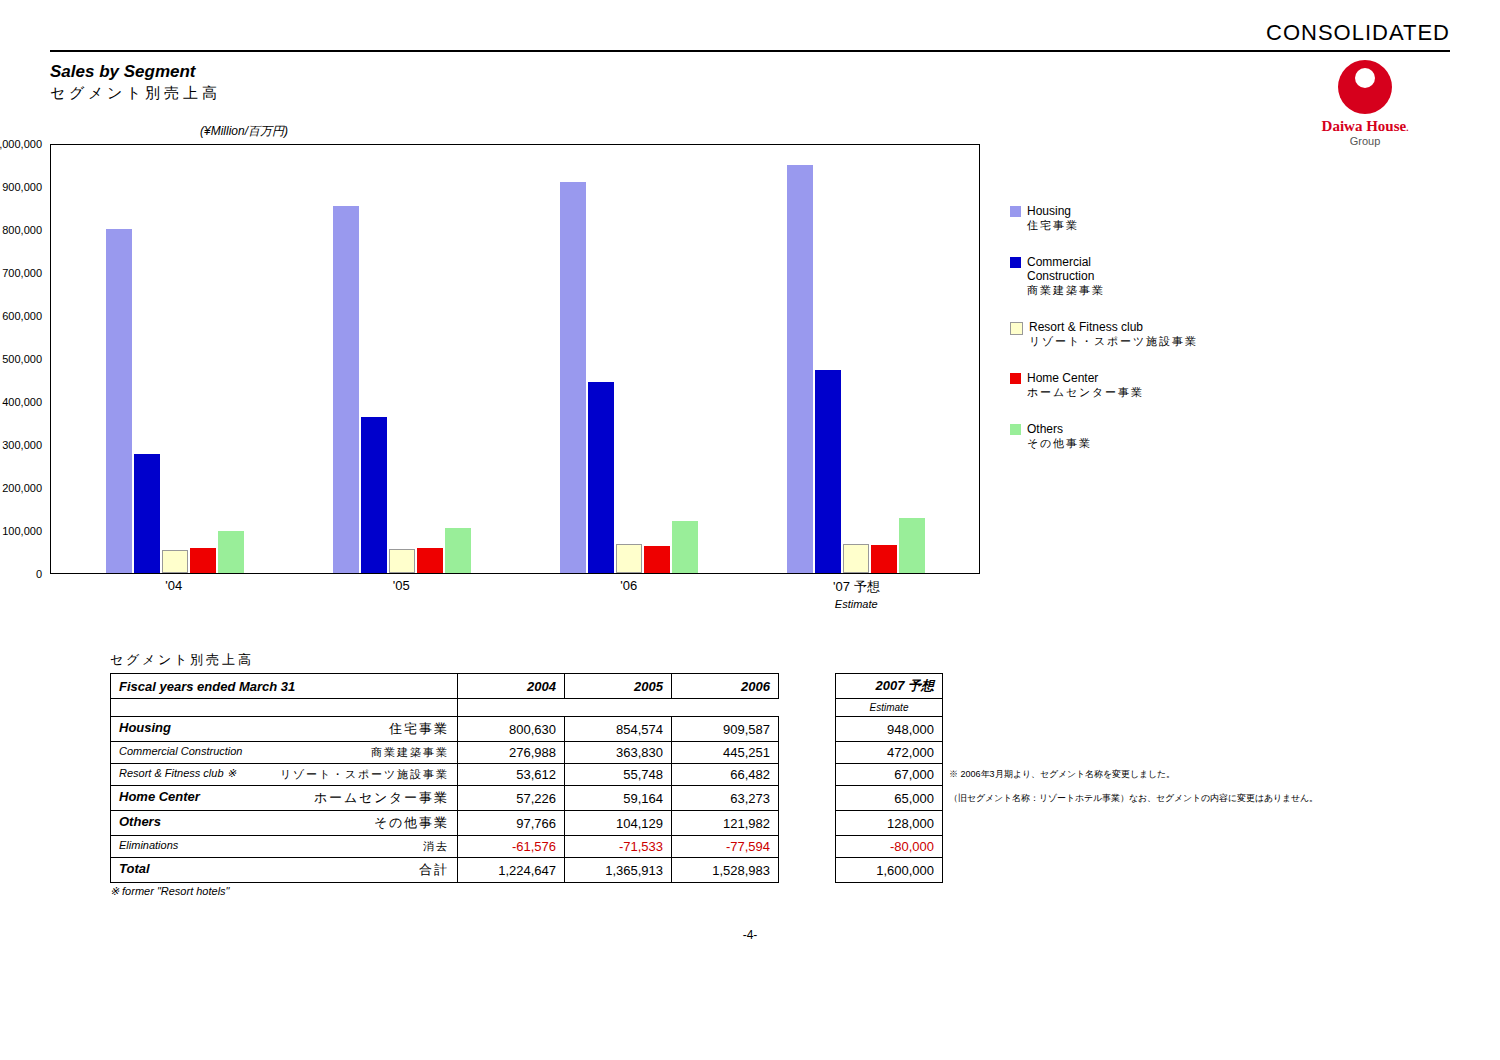CONSOLIDATED
Daiwa House.
Group
Sales by Segment
セグメント別売上高
(¥Million/百万円)
1,000,000 900,000 800,000 700,000 600,000 500,000 400,000 300,000 200,000 100,000 0
'04
'05
'06
'07 予想
Estimate
Housing
住宅事業
Commercial
Construction
商業建築事業
Resort & Fitness club
リゾート・スポーツ施設事業
Home Center
ホームセンター事業
Others
その他事業
セグメント別売上高
| Fiscal years ended March 31 | 2004 | 2005 | 2006 | | 2007 予想 | |
| | | | | | Estimate | |
| Housing 住宅事業 | 800,630 | 854,574 | 909,587 | | 948,000 | |
| Commercial Construction 商業建築事業 | 276,988 | 363,830 | 445,251 | | 472,000 | |
| Resort & Fitness club ※ リゾート・スポーツ施設事業 | 53,612 | 55,748 | 66,482 | | 67,000 | ※ 2006年3月期より、セグメント名称を変更しました。 |
| Home Center ホームセンター事業 | 57,226 | 59,164 | 63,273 | | 65,000 | （旧セグメント名称：リゾートホテル事業）なお、セグメントの内容に変更はありません。 |
| Others その他事業 | 97,766 | 104,129 | 121,982 | | 128,000 | |
| Eliminations 消去 | -61,576 | -71,533 | -77,594 | | -80,000 | |
| Total 合計 | 1,224,647 | 1,365,913 | 1,528,983 | | 1,600,000 | |
※ former "Resort hotels"
-4-